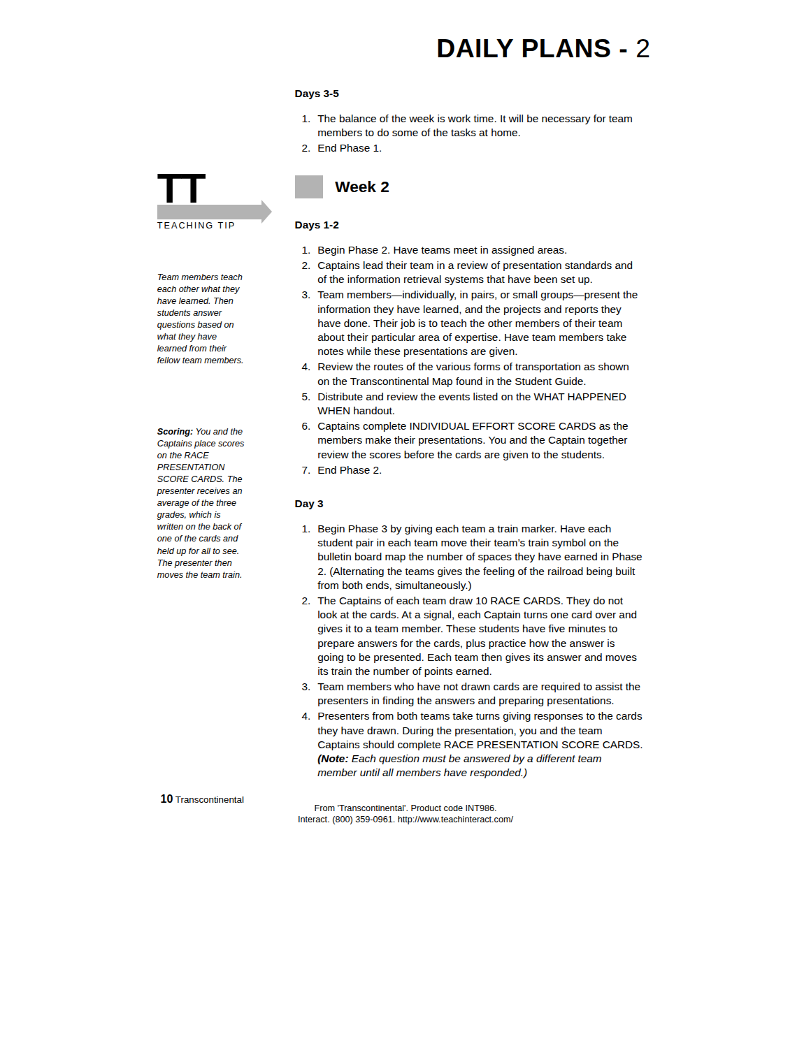DAILY PLANS - 2
TT
TEACHING TIP
Team members teach each other what they have learned. Then students answer questions based on what they have learned from their fellow team members.
Scoring: You and the Captains place scores on the RACE PRESENTATION SCORE CARDS. The presenter receives an average of the three grades, which is written on the back of one of the cards and held up for all to see. The presenter then moves the team train.
Days 3-5
The balance of the week is work time. It will be necessary for team members to do some of the tasks at home.
End Phase 1.
Week 2
Days 1-2
Begin Phase 2. Have teams meet in assigned areas.
Captains lead their team in a review of presentation standards and of the information retrieval systems that have been set up.
Team members—individually, in pairs, or small groups—present the information they have learned, and the projects and reports they have done. Their job is to teach the other members of their team about their particular area of expertise. Have team members take notes while these presentations are given.
Review the routes of the various forms of transportation as shown on the Transcontinental Map found in the Student Guide.
Distribute and review the events listed on the WHAT HAPPENED WHEN handout.
Captains complete INDIVIDUAL EFFORT SCORE CARDS as the members make their presentations. You and the Captain together review the scores before the cards are given to the students.
End Phase 2.
Day 3
Begin Phase 3 by giving each team a train marker. Have each student pair in each team move their team’s train symbol on the bulletin board map the number of spaces they have earned in Phase 2. (Alternating the teams gives the feeling of the railroad being built from both ends, simultaneously.)
The Captains of each team draw 10 RACE CARDS. They do not look at the cards. At a signal, each Captain turns one card over and gives it to a team member. These students have five minutes to prepare answers for the cards, plus practice how the answer is going to be presented. Each team then gives its answer and moves its train the number of points earned.
Team members who have not drawn cards are required to assist the presenters in finding the answers and preparing presentations.
Presenters from both teams take turns giving responses to the cards they have drawn. During the presentation, you and the team Captains should complete RACE PRESENTATION SCORE CARDS. (Note: Each question must be answered by a different team member until all members have responded.)
10 Transcontinental
From 'Transcontinental'. Product code INT986.
Interact. (800) 359-0961. http://www.teachinteract.com/